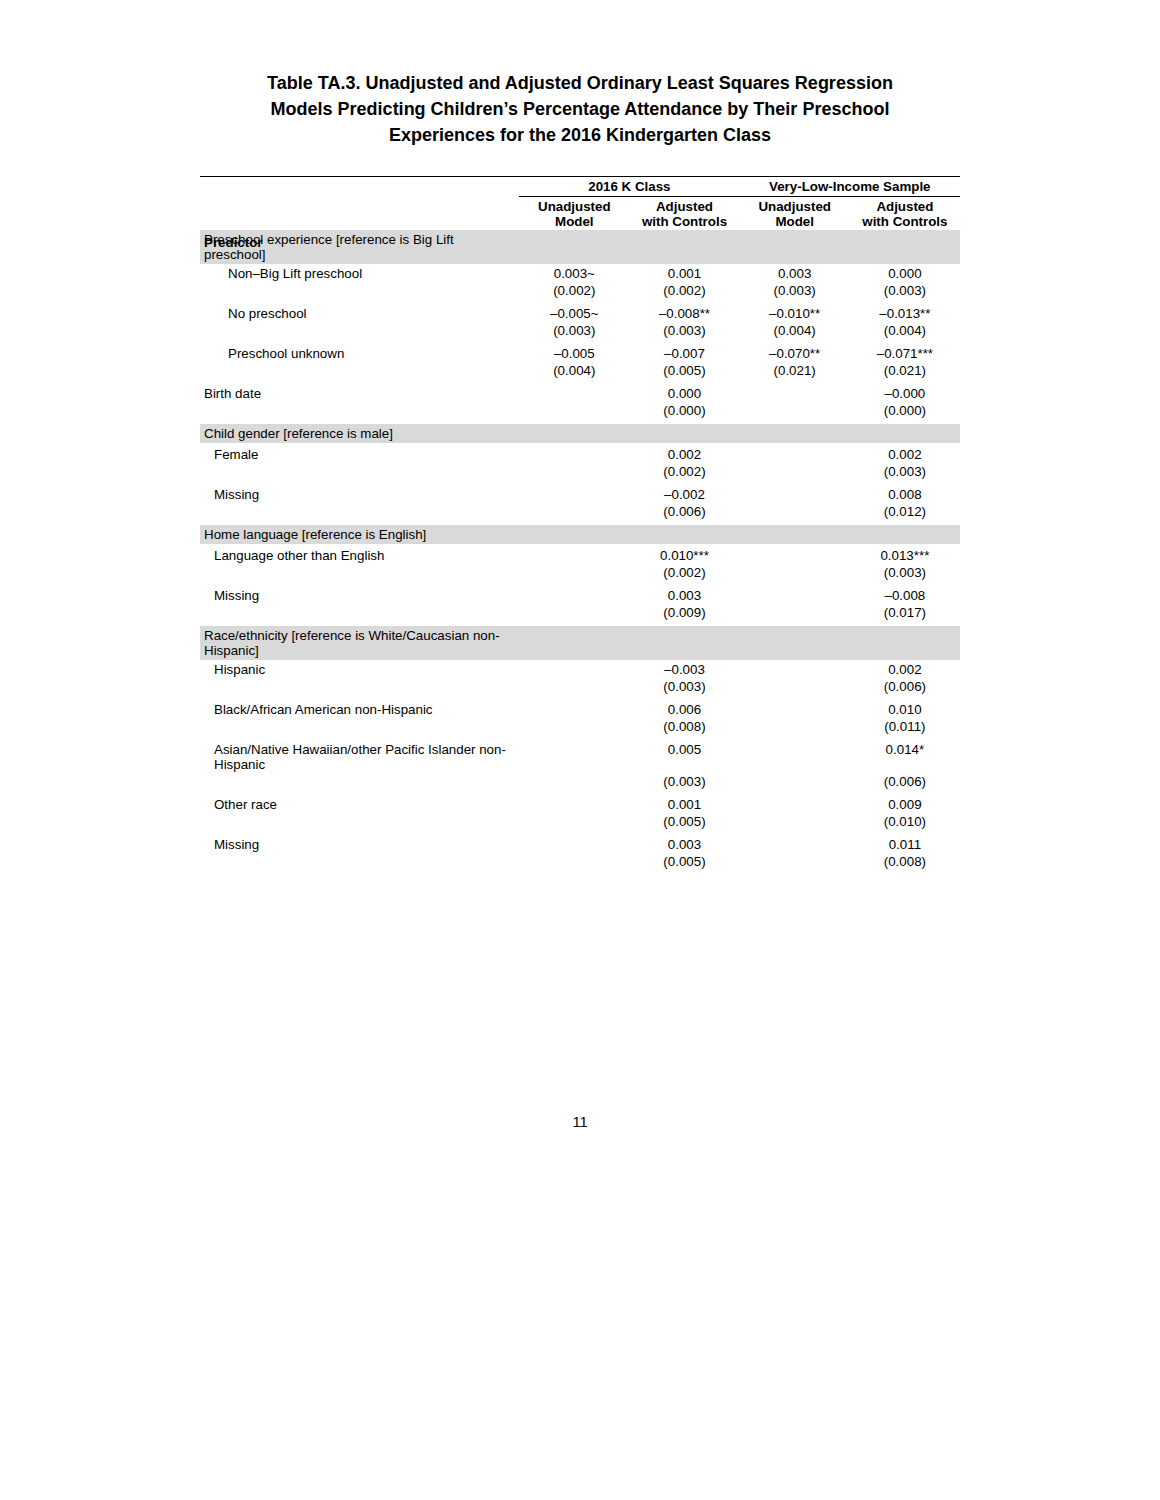Table TA.3. Unadjusted and Adjusted Ordinary Least Squares Regression Models Predicting Children’s Percentage Attendance by Their Preschool Experiences for the 2016 Kindergarten Class
| | 2016 K Class | Very-Low-Income Sample |
| --- | --- | --- |
| Unadjusted Model | Adjusted with Controls | Unadjusted Model | Adjusted with Controls |
| Predictor | | | | |
| Preschool experience [reference is Big Lift preschool] | | | | |
| Non–Big Lift preschool | 0.003~ | 0.001 | 0.003 | 0.000 |
| | (0.002) | (0.002) | (0.003) | (0.003) |
| No preschool | –0.005~ | –0.008** | –0.010** | –0.013** |
| | (0.003) | (0.003) | (0.004) | (0.004) |
| Preschool unknown | –0.005 | –0.007 | –0.070** | –0.071*** |
| | (0.004) | (0.005) | (0.021) | (0.021) |
| Birth date | | 0.000 | | –0.000 |
| | | (0.000) | | (0.000) |
| Child gender [reference is male] | | | | |
| Female | | 0.002 | | 0.002 |
| | | (0.002) | | (0.003) |
| Missing | | –0.002 | | 0.008 |
| | | (0.006) | | (0.012) |
| Home language [reference is English] | | | | |
| Language other than English | | 0.010*** | | 0.013*** |
| | | (0.002) | | (0.003) |
| Missing | | 0.003 | | –0.008 |
| | | (0.009) | | (0.017) |
| Race/ethnicity [reference is White/Caucasian non-Hispanic] | | | | |
| Hispanic | | –0.003 | | 0.002 |
| | | (0.003) | | (0.006) |
| Black/African American non-Hispanic | | 0.006 | | 0.010 |
| | | (0.008) | | (0.011) |
| Asian/Native Hawaiian/other Pacific Islander non-Hispanic | | 0.005 | | 0.014* |
| | | (0.003) | | (0.006) |
| Other race | | 0.001 | | 0.009 |
| | | (0.005) | | (0.010) |
| Missing | | 0.003 | | 0.011 |
| | | (0.005) | | (0.008) |
11